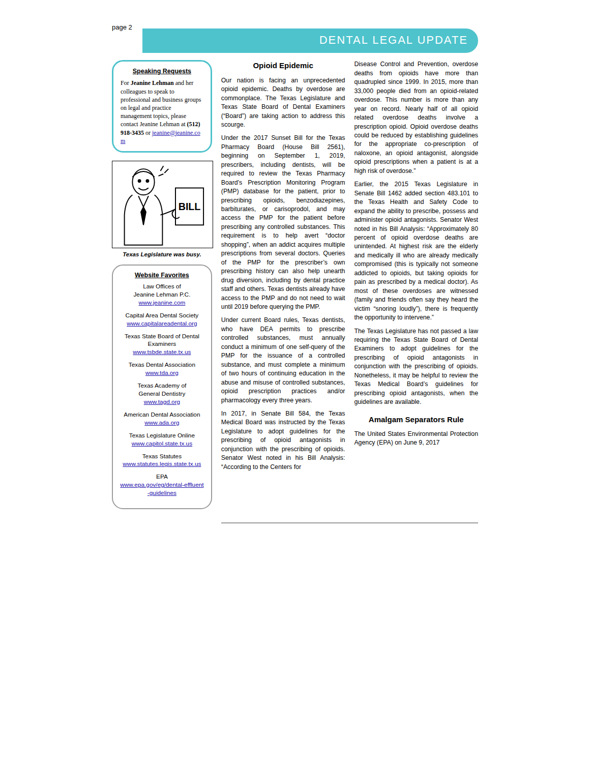page 2
DENTAL LEGAL UPDATE
Speaking Requests
For Jeanine Lehman and her colleagues to speak to professional and business groups on legal and practice management topics, please contact Jeanine Lehman at (512) 918-3435 or jeanine@jeanine.com
BILL
Texas Legislature was busy.
Website Favorites
Law Offices of
Jeanine Lehman P.C. www.jeanine.com
Capital Area Dental Society www.capitalareadental.org
Texas State Board of Dental Examiners www.tsbde.state.tx.us
Texas Dental Association www.tda.org
Texas Academy of
General Dentistry www.tagd.org
American Dental Association www.ada.org
Texas Legislature Online www.capitol.state.tx.us
Texas Statutes www.statutes.legis.state.tx.us
EPA www.epa.gov/eg/dental-effluent-guidelines
Opioid Epidemic
Our nation is facing an unprecedented opioid epidemic. Deaths by overdose are commonplace. The Texas Legislature and Texas State Board of Dental Examiners (“Board”) are taking action to address this scourge.
Under the 2017 Sunset Bill for the Texas Pharmacy Board (House Bill 2561), beginning on September 1, 2019, prescribers, including dentists, will be required to review the Texas Pharmacy Board’s Prescription Monitoring Program (PMP) database for the patient, prior to prescribing opioids, benzodiazepines, barbiturates, or carisoprodol, and may access the PMP for the patient before prescribing any controlled substances. This requirement is to help avert “doctor shopping”, when an addict acquires multiple prescriptions from several doctors. Queries of the PMP for the prescriber’s own prescribing history can also help unearth drug diversion, including by dental practice staff and others. Texas dentists already have access to the PMP and do not need to wait until 2019 before querying the PMP.
Under current Board rules, Texas dentists, who have DEA permits to prescribe controlled substances, must annually conduct a minimum of one self-query of the PMP for the issuance of a controlled substance, and must complete a minimum of two hours of continuing education in the abuse and misuse of controlled substances, opioid prescription practices and/or pharmacology every three years.
In 2017, in Senate Bill 584, the Texas Medical Board was instructed by the Texas Legislature to adopt guidelines for the prescribing of opioid antagonists in conjunction with the prescribing of opioids. Senator West noted in his Bill Analysis: “According to the Centers for
Disease Control and Prevention, overdose deaths from opioids have more than quadrupled since 1999. In 2015, more than 33,000 people died from an opioid-related overdose. This number is more than any year on record. Nearly half of all opioid related overdose deaths involve a prescription opioid. Opioid overdose deaths could be reduced by establishing guidelines for the appropriate co-prescription of naloxone, an opioid antagonist, alongside opioid prescriptions when a patient is at a high risk of overdose.”
Earlier, the 2015 Texas Legislature in Senate Bill 1462 added section 483.101 to the Texas Health and Safety Code to expand the ability to prescribe, possess and administer opioid antagonists. Senator West noted in his Bill Analysis: “Approximately 80 percent of opioid overdose deaths are unintended. At highest risk are the elderly and medically ill who are already medically compromised (this is typically not someone addicted to opioids, but taking opioids for pain as prescribed by a medical doctor). As most of these overdoses are witnessed (family and friends often say they heard the victim “snoring loudly”), there is frequently the opportunity to intervene.”
The Texas Legislature has not passed a law requiring the Texas State Board of Dental Examiners to adopt guidelines for the prescribing of opioid antagonists in conjunction with the prescribing of opioids. Nonetheless, it may be helpful to review the Texas Medical Board’s guidelines for prescribing opioid antagonists, when the guidelines are available.
Amalgam Separators Rule
The United States Environmental Protection Agency (EPA) on June 9, 2017